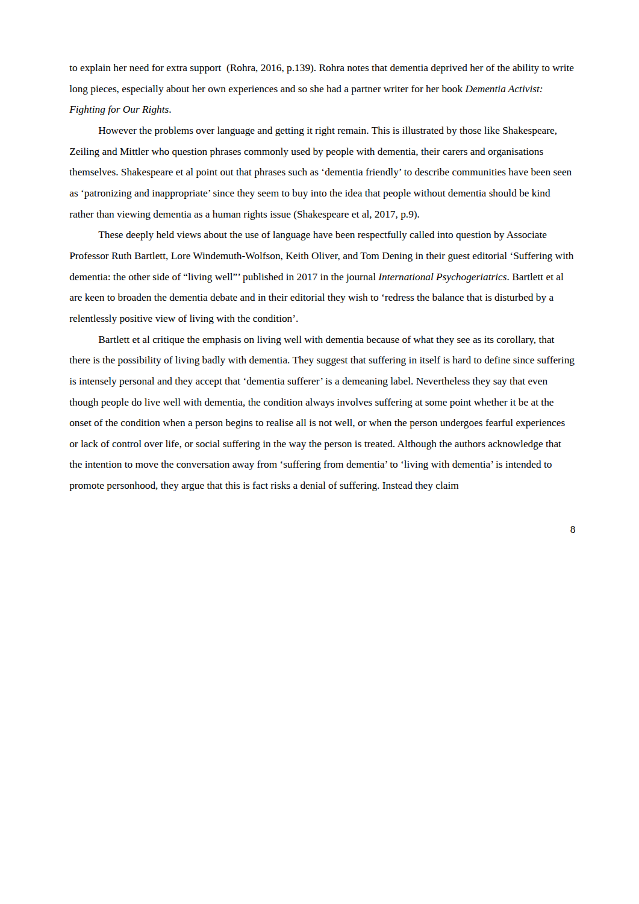to explain her need for extra support (Rohra, 2016, p.139). Rohra notes that dementia deprived her of the ability to write long pieces, especially about her own experiences and so she had a partner writer for her book Dementia Activist: Fighting for Our Rights.
However the problems over language and getting it right remain. This is illustrated by those like Shakespeare, Zeiling and Mittler who question phrases commonly used by people with dementia, their carers and organisations themselves. Shakespeare et al point out that phrases such as ‘dementia friendly’ to describe communities have been seen as ‘patronizing and inappropriate’ since they seem to buy into the idea that people without dementia should be kind rather than viewing dementia as a human rights issue (Shakespeare et al, 2017, p.9).
These deeply held views about the use of language have been respectfully called into question by Associate Professor Ruth Bartlett, Lore Windemuth-Wolfson, Keith Oliver, and Tom Dening in their guest editorial ‘Suffering with dementia: the other side of “living well”’ published in 2017 in the journal International Psychogeriatrics. Bartlett et al are keen to broaden the dementia debate and in their editorial they wish to ‘redress the balance that is disturbed by a relentlessly positive view of living with the condition’.
Bartlett et al critique the emphasis on living well with dementia because of what they see as its corollary, that there is the possibility of living badly with dementia. They suggest that suffering in itself is hard to define since suffering is intensely personal and they accept that ‘dementia sufferer’ is a demeaning label. Nevertheless they say that even though people do live well with dementia, the condition always involves suffering at some point whether it be at the onset of the condition when a person begins to realise all is not well, or when the person undergoes fearful experiences or lack of control over life, or social suffering in the way the person is treated. Although the authors acknowledge that the intention to move the conversation away from ‘suffering from dementia’ to ‘living with dementia’ is intended to promote personhood, they argue that this is fact risks a denial of suffering. Instead they claim
8